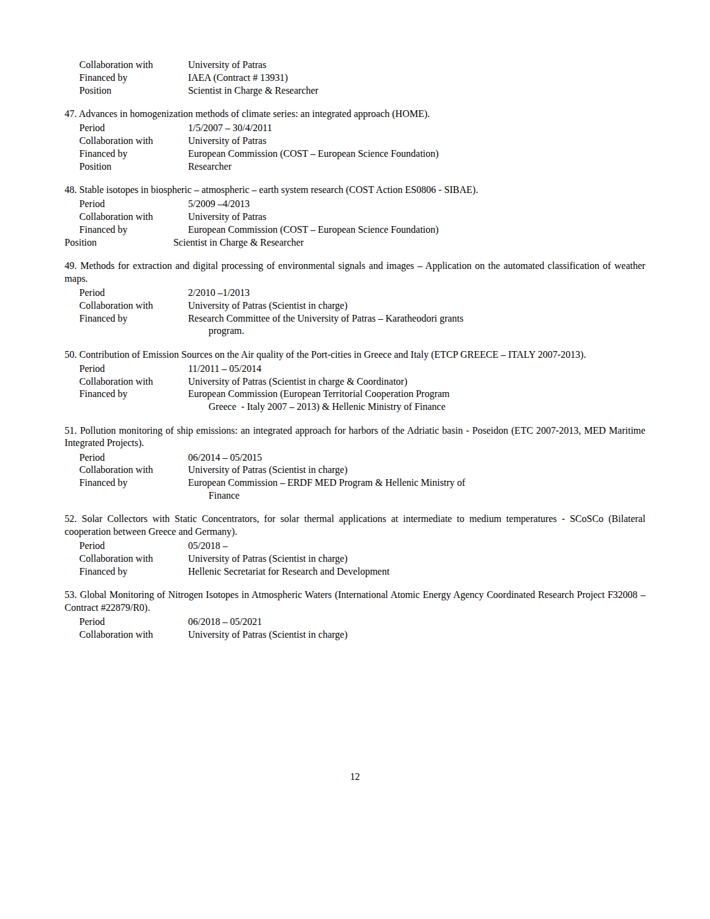| Collaboration with | University of Patras |
| Financed by | IAEA (Contract # 13931) |
| Position | Scientist in Charge & Researcher |
47. Advances in homogenization methods of climate series: an integrated approach (HOME).
| Period | 1/5/2007 – 30/4/2011 |
| Collaboration with | University of Patras |
| Financed by | European Commission (COST – European Science Foundation) |
| Position | Researcher |
48. Stable isotopes in biospheric – atmospheric – earth system research (COST Action ES0806 - SIBAE).
| Period | 5/2009 –4/2013 |
| Collaboration with | University of Patras |
| Financed by | European Commission (COST – European Science Foundation) |
| Position | Scientist in Charge & Researcher |
49. Methods for extraction and digital processing of environmental signals and images – Application on the automated classification of weather maps.
| Period | 2/2010 –1/2013 |
| Collaboration with | University of Patras (Scientist in charge) |
| Financed by | Research Committee of the University of Patras – Karatheodori grants program. |
50. Contribution of Emission Sources on the Air quality of the Port-cities in Greece and Italy (ETCP GREECE – ITALY 2007-2013).
| Period | 11/2011 – 05/2014 |
| Collaboration with | University of Patras (Scientist in charge & Coordinator) |
| Financed by | European Commission (European Territorial Cooperation Program Greece - Italy 2007 – 2013) & Hellenic Ministry of Finance |
51. Pollution monitoring of ship emissions: an integrated approach for harbors of the Adriatic basin - Poseidon (ETC 2007-2013, MED Maritime Integrated Projects).
| Period | 06/2014 – 05/2015 |
| Collaboration with | University of Patras (Scientist in charge) |
| Financed by | European Commission – ERDF MED Program & Hellenic Ministry of Finance |
52. Solar Collectors with Static Concentrators, for solar thermal applications at intermediate to medium temperatures - SCoSCo (Bilateral cooperation between Greece and Germany).
| Period | 05/2018 – |
| Collaboration with | University of Patras (Scientist in charge) |
| Financed by | Hellenic Secretariat for Research and Development |
53. Global Monitoring of Nitrogen Isotopes in Atmospheric Waters (International Atomic Energy Agency Coordinated Research Project F32008 – Contract #22879/R0).
| Period | 06/2018 – 05/2021 |
| Collaboration with | University of Patras (Scientist in charge) |
12